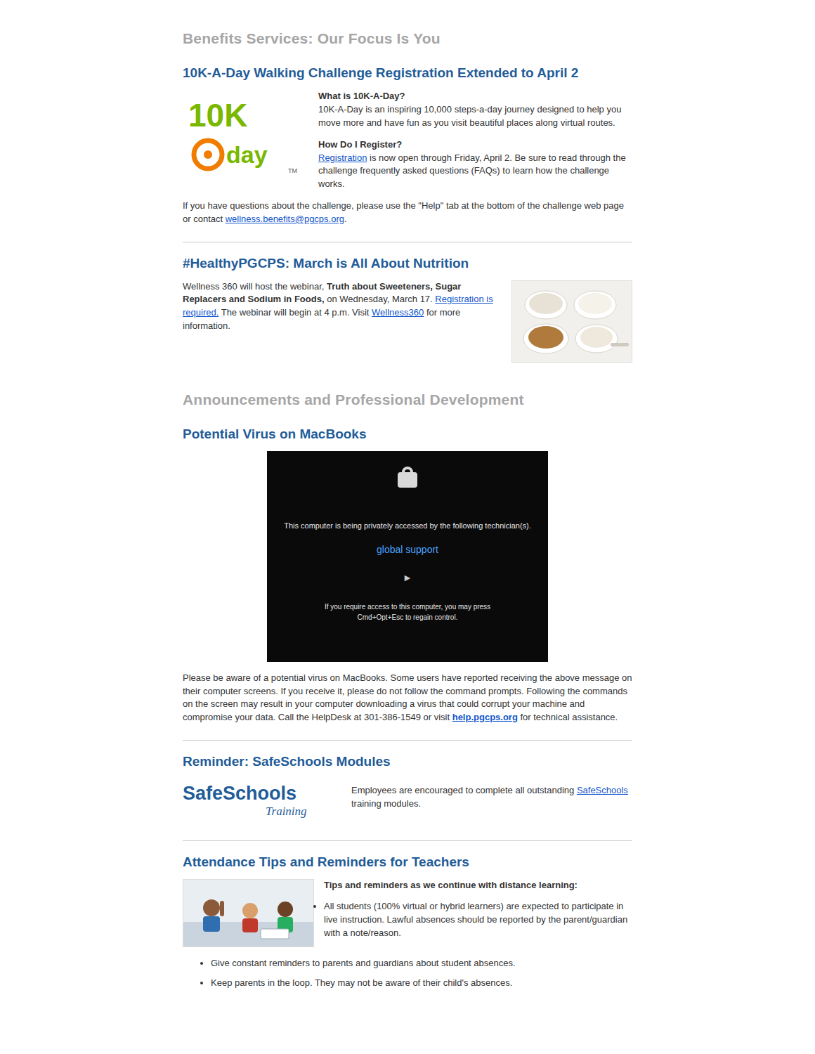Benefits Services: Our Focus Is You
10K-A-Day Walking Challenge Registration Extended to April 2
10K day TM
What is 10K-A-Day?
10K-A-Day is an inspiring 10,000 steps-a-day journey designed to help you move more and have fun as you visit beautiful places along virtual routes.
How Do I Register?
Registration is now open through Friday, April 2. Be sure to read through the challenge frequently asked questions (FAQs) to learn how the challenge works.
If you have questions about the challenge, please use the "Help" tab at the bottom of the challenge web page or contact wellness.benefits@pgcps.org.
#HealthyPGCPS: March is All About Nutrition
Wellness 360 will host the webinar, Truth about Sweeteners, Sugar Replacers and Sodium in Foods, on Wednesday, March 17. Registration is required. The webinar will begin at 4 p.m. Visit Wellness360 for more information.
Announcements and Professional Development
Potential Virus on MacBooks
This computer is being privately accessed by the following technician(s). global support ► If you require access to this computer, you may press Cmd+Opt+Esc to regain control.
Please be aware of a potential virus on MacBooks. Some users have reported receiving the above message on their computer screens. If you receive it, please do not follow the command prompts. Following the commands on the screen may result in your computer downloading a virus that could corrupt your machine and compromise your data. Call the HelpDesk at 301-386-1549 or visit help.pgcps.org for technical assistance.
Reminder: SafeSchools Modules
SafeSchools Training
Employees are encouraged to complete all outstanding SafeSchools training modules.
Attendance Tips and Reminders for Teachers
Tips and reminders as we continue with distance learning:
All students (100% virtual or hybrid learners) are expected to participate in live instruction. Lawful absences should be reported by the parent/guardian with a note/reason.
Give constant reminders to parents and guardians about student absences.
Keep parents in the loop. They may not be aware of their child's absences.